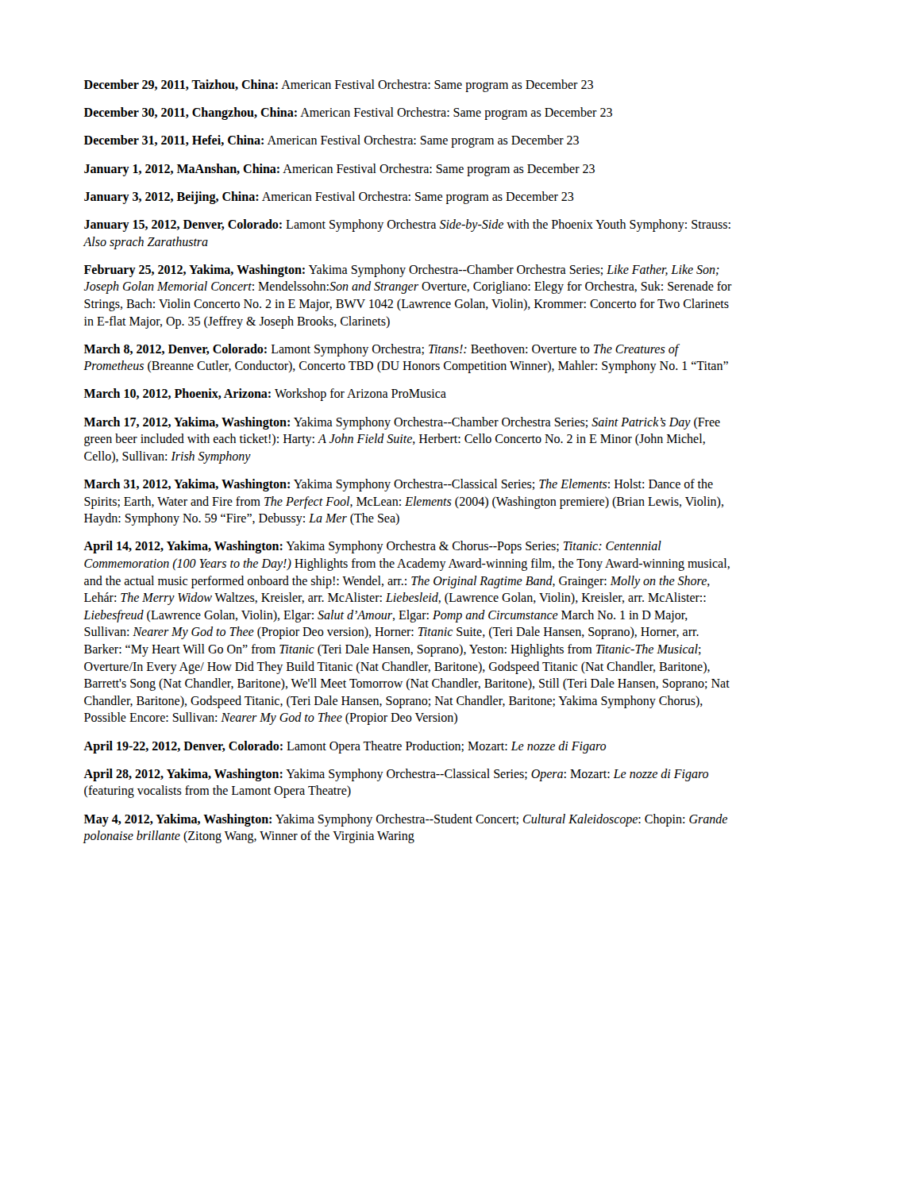December 29, 2011, Taizhou, China: American Festival Orchestra: Same program as December 23
December 30, 2011, Changzhou, China: American Festival Orchestra: Same program as December 23
December 31, 2011, Hefei, China: American Festival Orchestra: Same program as December 23
January 1, 2012, MaAnshan, China: American Festival Orchestra: Same program as December 23
January 3, 2012, Beijing, China: American Festival Orchestra: Same program as December 23
January 15, 2012, Denver, Colorado: Lamont Symphony Orchestra Side-by-Side with the Phoenix Youth Symphony: Strauss: Also sprach Zarathustra
February 25, 2012, Yakima, Washington: Yakima Symphony Orchestra--Chamber Orchestra Series; Like Father, Like Son; Joseph Golan Memorial Concert: Mendelssohn:Son and Stranger Overture, Corigliano: Elegy for Orchestra, Suk: Serenade for Strings, Bach: Violin Concerto No. 2 in E Major, BWV 1042 (Lawrence Golan, Violin), Krommer: Concerto for Two Clarinets in E-flat Major, Op. 35 (Jeffrey & Joseph Brooks, Clarinets)
March 8, 2012, Denver, Colorado: Lamont Symphony Orchestra; Titans!: Beethoven: Overture to The Creatures of Prometheus (Breanne Cutler, Conductor), Concerto TBD (DU Honors Competition Winner), Mahler: Symphony No. 1 “Titan”
March 10, 2012, Phoenix, Arizona: Workshop for Arizona ProMusica
March 17, 2012, Yakima, Washington: Yakima Symphony Orchestra--Chamber Orchestra Series; Saint Patrick’s Day (Free green beer included with each ticket!): Harty: A John Field Suite, Herbert: Cello Concerto No. 2 in E Minor (John Michel, Cello), Sullivan: Irish Symphony
March 31, 2012, Yakima, Washington: Yakima Symphony Orchestra--Classical Series; The Elements: Holst: Dance of the Spirits; Earth, Water and Fire from The Perfect Fool, McLean: Elements (2004) (Washington premiere) (Brian Lewis, Violin), Haydn: Symphony No. 59 “Fire”, Debussy: La Mer (The Sea)
April 14, 2012, Yakima, Washington: Yakima Symphony Orchestra & Chorus--Pops Series; Titanic: Centennial Commemoration (100 Years to the Day!) Highlights from the Academy Award-winning film, the Tony Award-winning musical, and the actual music performed onboard the ship!: Wendel, arr.: The Original Ragtime Band, Grainger: Molly on the Shore, Lehár: The Merry Widow Waltzes, Kreisler, arr. McAlister: Liebesleid, (Lawrence Golan, Violin), Kreisler, arr. McAlister:: Liebesfreud (Lawrence Golan, Violin), Elgar: Salut d’Amour, Elgar: Pomp and Circumstance March No. 1 in D Major, Sullivan: Nearer My God to Thee (Propior Deo version), Horner: Titanic Suite, (Teri Dale Hansen, Soprano), Horner, arr. Barker: “My Heart Will Go On” from Titanic (Teri Dale Hansen, Soprano), Yeston: Highlights from Titanic-The Musical; Overture/In Every Age/ How Did They Build Titanic (Nat Chandler, Baritone), Godspeed Titanic (Nat Chandler, Baritone), Barrett's Song (Nat Chandler, Baritone), We'll Meet Tomorrow (Nat Chandler, Baritone), Still (Teri Dale Hansen, Soprano; Nat Chandler, Baritone), Godspeed Titanic, (Teri Dale Hansen, Soprano; Nat Chandler, Baritone; Yakima Symphony Chorus), Possible Encore: Sullivan: Nearer My God to Thee (Propior Deo Version)
April 19-22, 2012, Denver, Colorado: Lamont Opera Theatre Production; Mozart: Le nozze di Figaro
April 28, 2012, Yakima, Washington: Yakima Symphony Orchestra--Classical Series; Opera: Mozart: Le nozze di Figaro (featuring vocalists from the Lamont Opera Theatre)
May 4, 2012, Yakima, Washington: Yakima Symphony Orchestra--Student Concert; Cultural Kaleidoscope: Chopin: Grande polonaise brillante (Zitong Wang, Winner of the Virginia Waring